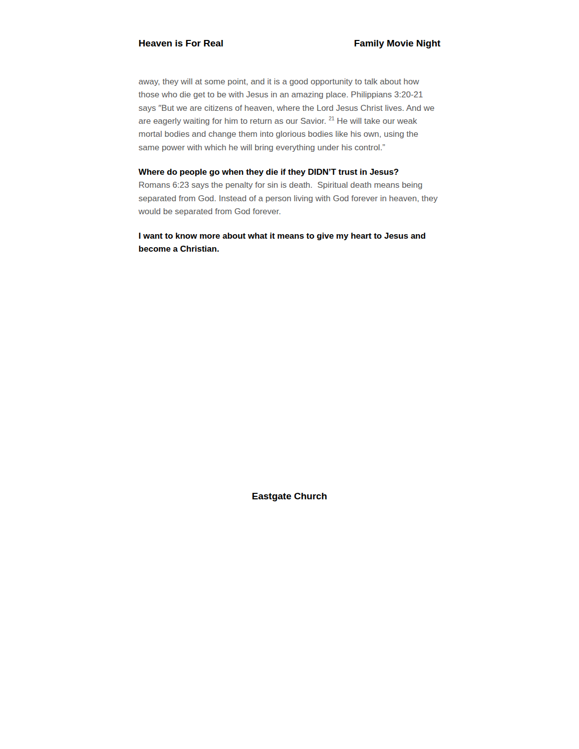Heaven is For Real
Family Movie Night
away, they will at some point, and it is a good opportunity to talk about how those who die get to be with Jesus in an amazing place. Philippians 3:20-21 says ″But we are citizens of heaven, where the Lord Jesus Christ lives. And we are eagerly waiting for him to return as our Savior. 21 He will take our weak mortal bodies and change them into glorious bodies like his own, using the same power with which he will bring everything under his control.”
Where do people go when they die if they DIDN’T trust in Jesus?
Romans 6:23 says the penalty for sin is death. Spiritual death means being separated from God. Instead of a person living with God forever in heaven, they would be separated from God forever.
I want to know more about what it means to give my heart to Jesus and become a Christian.
Eastgate Church